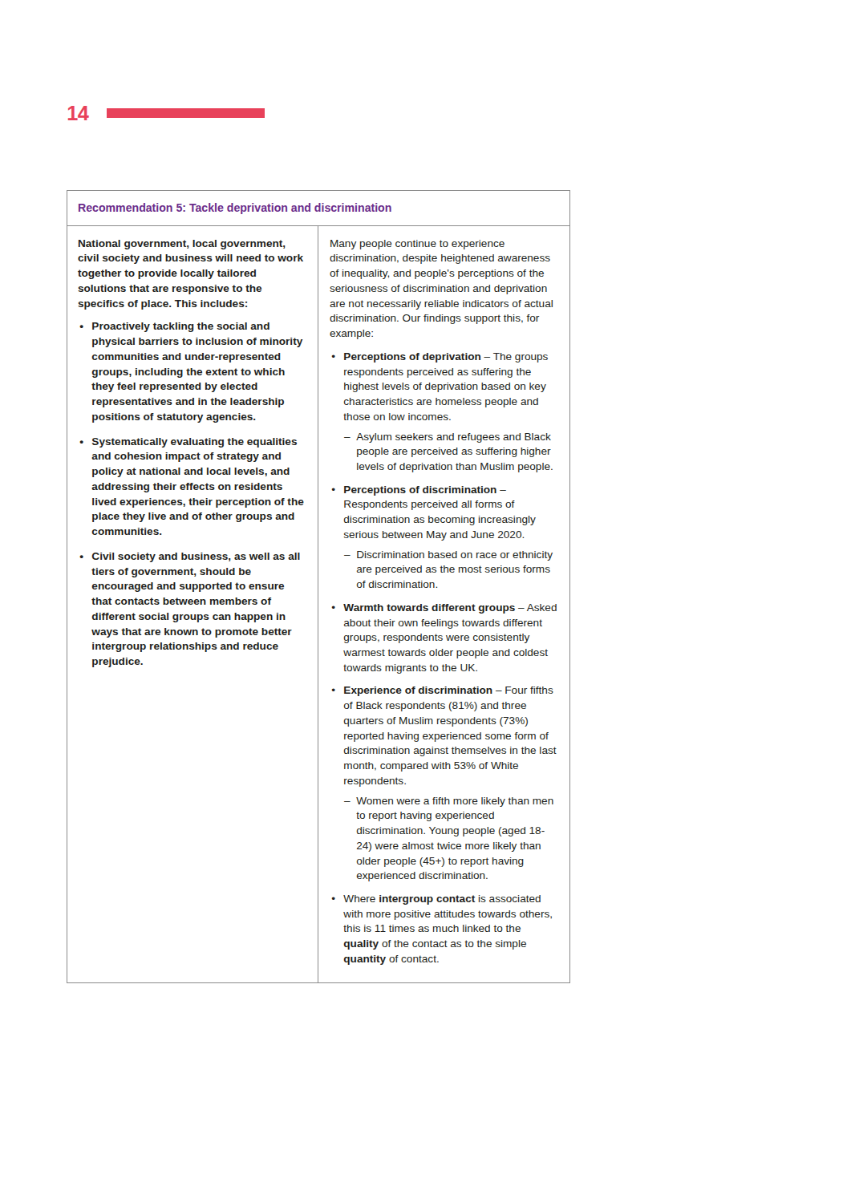14
| Recommendation 5: Tackle deprivation and discrimination |
| --- |
| National government, local government, civil society and business will need to work together to provide locally tailored solutions that are responsive to the specifics of place. This includes: Proactively tackling the social and physical barriers to inclusion of minority communities and under-represented groups, including the extent to which they feel represented by elected representatives and in the leadership positions of statutory agencies. Systematically evaluating the equalities and cohesion impact of strategy and policy at national and local levels, and addressing their effects on residents lived experiences, their perception of the place they live and of other groups and communities. Civil society and business, as well as all tiers of government, should be encouraged and supported to ensure that contacts between members of different social groups can happen in ways that are known to promote better intergroup relationships and reduce prejudice. | Many people continue to experience discrimination, despite heightened awareness of inequality, and people's perceptions of the seriousness of discrimination and deprivation are not necessarily reliable indicators of actual discrimination. Our findings support this, for example: Perceptions of deprivation – The groups respondents perceived as suffering the highest levels of deprivation based on key characteristics are homeless people and those on low incomes. Asylum seekers and refugees and Black people are perceived as suffering higher levels of deprivation than Muslim people. Perceptions of discrimination – Respondents perceived all forms of discrimination as becoming increasingly serious between May and June 2020. Discrimination based on race or ethnicity are perceived as the most serious forms of discrimination. Warmth towards different groups – Asked about their own feelings towards different groups, respondents were consistently warmest towards older people and coldest towards migrants to the UK. Experience of discrimination – Four fifths of Black respondents (81%) and three quarters of Muslim respondents (73%) reported having experienced some form of discrimination against themselves in the last month, compared with 53% of White respondents. Women were a fifth more likely than men to report having experienced discrimination. Young people (aged 18-24) were almost twice more likely than older people (45+) to report having experienced discrimination. Where intergroup contact is associated with more positive attitudes towards others, this is 11 times as much linked to the quality of the contact as to the simple quantity of contact. |